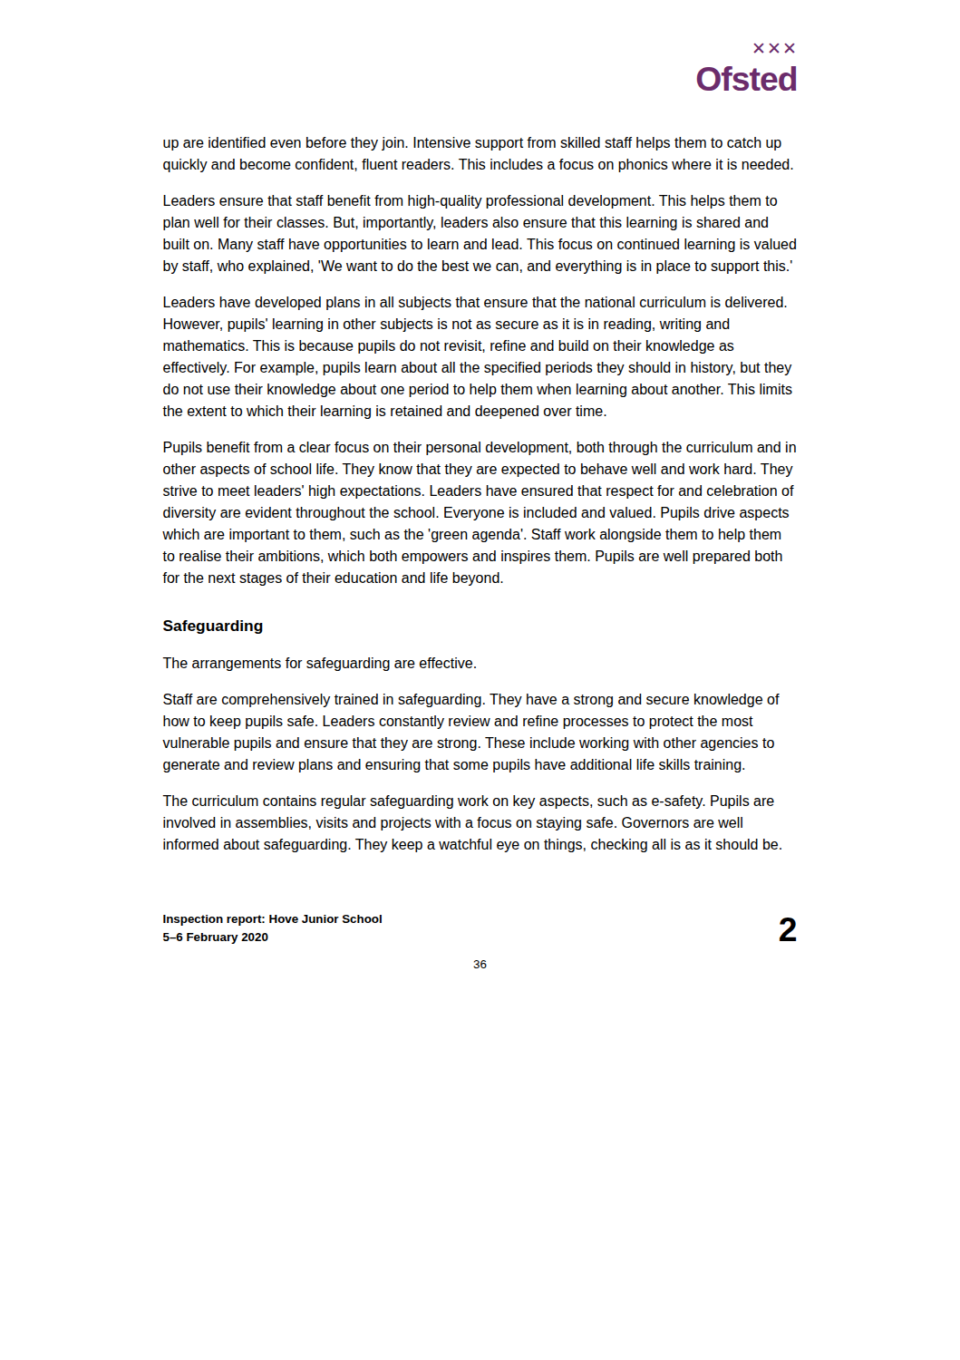✕✕✕
Ofsted
up are identified even before they join. Intensive support from skilled staff helps them to catch up quickly and become confident, fluent readers. This includes a focus on phonics where it is needed.
Leaders ensure that staff benefit from high-quality professional development. This helps them to plan well for their classes. But, importantly, leaders also ensure that this learning is shared and built on. Many staff have opportunities to learn and lead. This focus on continued learning is valued by staff, who explained, 'We want to do the best we can, and everything is in place to support this.'
Leaders have developed plans in all subjects that ensure that the national curriculum is delivered. However, pupils' learning in other subjects is not as secure as it is in reading, writing and mathematics. This is because pupils do not revisit, refine and build on their knowledge as effectively. For example, pupils learn about all the specified periods they should in history, but they do not use their knowledge about one period to help them when learning about another. This limits the extent to which their learning is retained and deepened over time.
Pupils benefit from a clear focus on their personal development, both through the curriculum and in other aspects of school life. They know that they are expected to behave well and work hard. They strive to meet leaders' high expectations. Leaders have ensured that respect for and celebration of diversity are evident throughout the school. Everyone is included and valued. Pupils drive aspects which are important to them, such as the 'green agenda'. Staff work alongside them to help them to realise their ambitions, which both empowers and inspires them. Pupils are well prepared both for the next stages of their education and life beyond.
Safeguarding
The arrangements for safeguarding are effective.
Staff are comprehensively trained in safeguarding. They have a strong and secure knowledge of how to keep pupils safe. Leaders constantly review and refine processes to protect the most vulnerable pupils and ensure that they are strong. These include working with other agencies to generate and review plans and ensuring that some pupils have additional life skills training.
The curriculum contains regular safeguarding work on key aspects, such as e-safety. Pupils are involved in assemblies, visits and projects with a focus on staying safe. Governors are well informed about safeguarding. They keep a watchful eye on things, checking all is as it should be.
Inspection report: Hove Junior School
5–6 February 2020
2
36